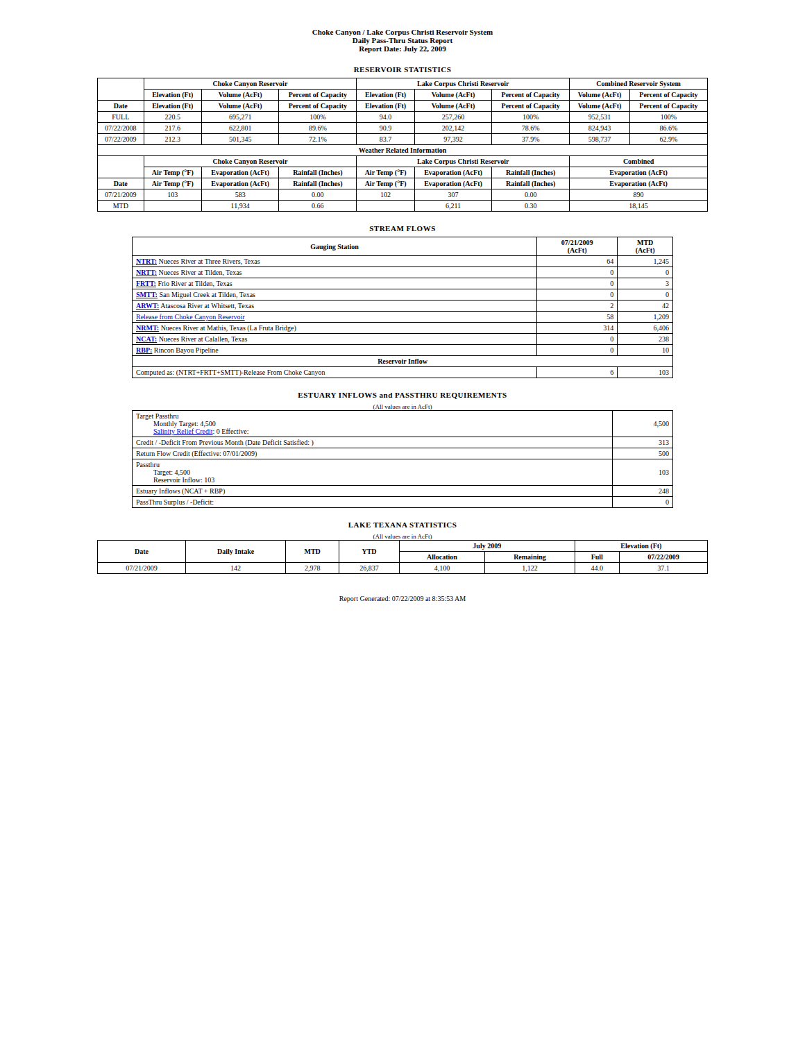Choke Canyon / Lake Corpus Christi Reservoir System
Daily Pass-Thru Status Report
Report Date: July 22, 2009
RESERVOIR STATISTICS
| | Choke Canyon Reservoir | Lake Corpus Christi Reservoir | Combined Reservoir System |
| --- | --- | --- | --- |
| Elevation (Ft) | Volume (AcFt) | Percent of Capacity | Elevation (Ft) | Volume (AcFt) | Percent of Capacity | Volume (AcFt) | Percent of Capacity |
| Date | Elevation (Ft) | Volume (AcFt) | Percent of Capacity | Elevation (Ft) | Volume (AcFt) | Percent of Capacity | Volume (AcFt) | Percent of Capacity |
| FULL | 220.5 | 695,271 | 100% | 94.0 | 257,260 | 100% | 952,531 | 100% |
| 07/22/2008 | 217.6 | 622,801 | 89.6% | 90.9 | 202,142 | 78.6% | 824,943 | 86.6% |
| 07/22/2009 | 212.3 | 501,345 | 72.1% | 83.7 | 97,392 | 37.9% | 598,737 | 62.9% |
| Weather Related Information |
| | Choke Canyon Reservoir | Lake Corpus Christi Reservoir | Combined |
| Air Temp (°F) | Evaporation (AcFt) | Rainfall (Inches) | Air Temp (°F) | Evaporation (AcFt) | Rainfall (Inches) | Evaporation (AcFt) |
| Date | Air Temp (°F) | Evaporation (AcFt) | Rainfall (Inches) | Air Temp (°F) | Evaporation (AcFt) | Rainfall (Inches) | Evaporation (AcFt) |
| 07/21/2009 | 103 | 583 | 0.00 | 102 | 307 | 0.00 | 890 |
| MTD | | 11,934 | 0.66 | | 6,211 | 0.30 | 18,145 |
STREAM FLOWS
| Gauging Station | 07/21/2009 (AcFt) | MTD (AcFt) |
| --- | --- | --- |
| NTRT: Nueces River at Three Rivers, Texas | 64 | 1,245 |
| NRTT: Nueces River at Tilden, Texas | 0 | 0 |
| FRTT: Frio River at Tilden, Texas | 0 | 3 |
| SMTT: San Miguel Creek at Tilden, Texas | 0 | 0 |
| ARWT: Atascosa River at Whitsett, Texas | 2 | 42 |
| Release from Choke Canyon Reservoir | 58 | 1,209 |
| NRMT: Nueces River at Mathis, Texas (La Fruta Bridge) | 314 | 6,406 |
| NCAT: Nueces River at Calallen, Texas | 0 | 238 |
| RBP: Rincon Bayou Pipeline | 0 | 10 |
| Reservoir Inflow |
| Computed as: (NTRT+FRTT+SMTT)-Release From Choke Canyon | 6 | 103 |
ESTUARY INFLOWS and PASSTHRU REQUIREMENTS
(All values are in AcFt)
| Target Passthru Monthly Target: 4,500 Salinity Relief Credit : 0 Effective: | 4,500 |
| Credit / -Deficit From Previous Month (Date Deficit Satisfied: ) | 313 |
| Return Flow Credit (Effective: 07/01/2009) | 500 |
| Passthru Target: 4,500 Reservoir Inflow: 103 | 103 |
| Estuary Inflows (NCAT + RBP) | 248 |
| PassThru Surplus / -Deficit: | 0 |
LAKE TEXANA STATISTICS
(All values are in AcFt)
| Date | Daily Intake | MTD | YTD | July 2009 | Elevation (Ft) |
| --- | --- | --- | --- | --- | --- |
| Allocation | Remaining | Full | 07/22/2009 |
| 07/21/2009 | 142 | 2,978 | 26,837 | 4,100 | 1,122 | 44.0 | 37.1 |
Report Generated: 07/22/2009 at 8:35:53 AM